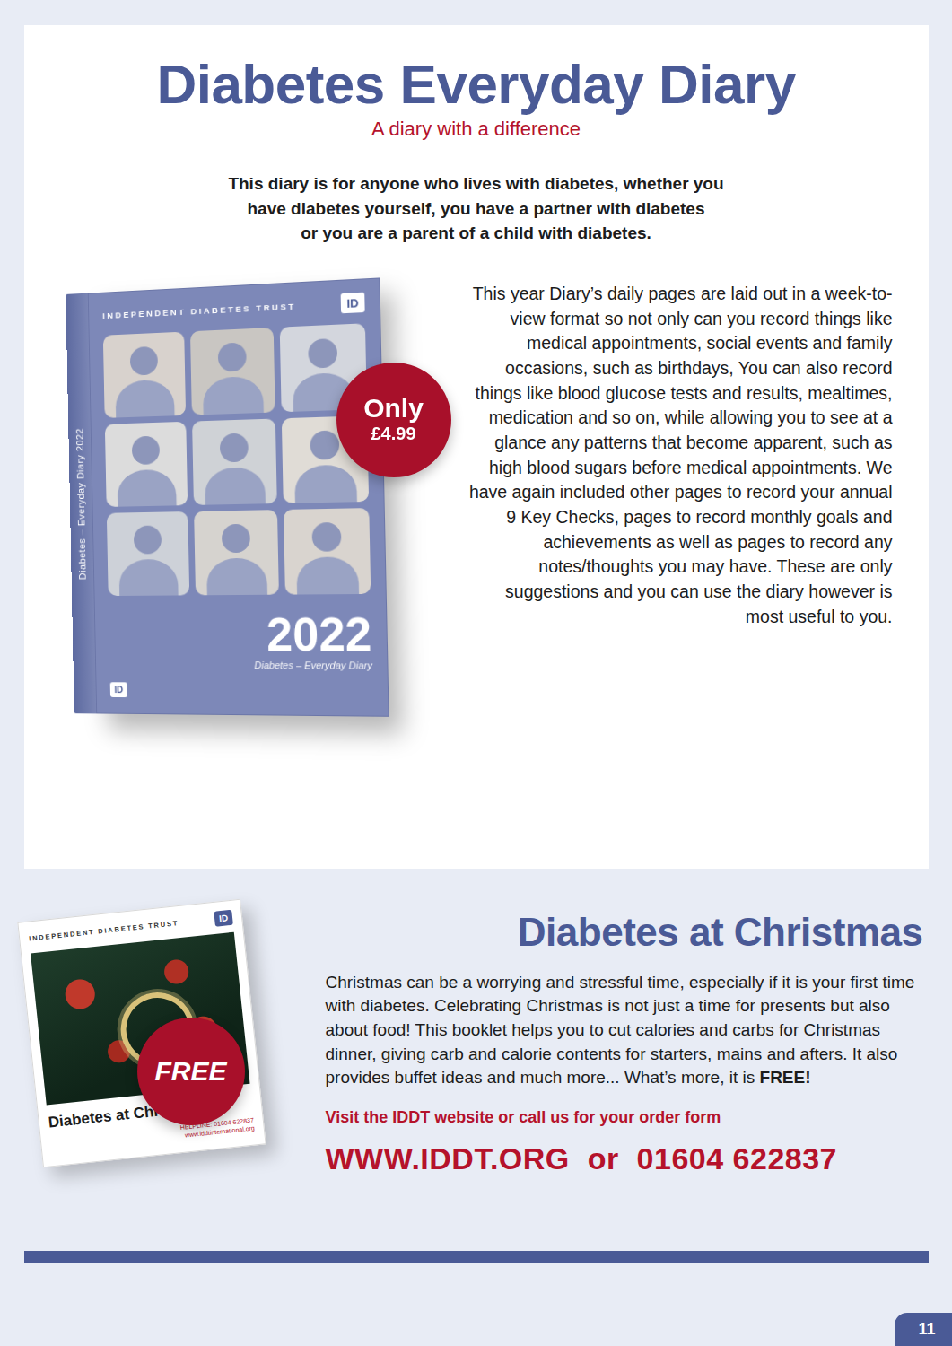Diabetes Everyday Diary
A diary with a difference
This diary is for anyone who lives with diabetes, whether you
have diabetes yourself, you have a partner with diabetes
or you are a parent of a child with diabetes.
Only £4.99
Diabetes – Everyday Diary 2022
INDEPENDENT DIABETES TRUST ID
2022
Diabetes – Everyday Diary
ID
This year Diary’s daily pages are laid out in a week-to-view format so not only can you record things like medical appointments, social events and family occasions, such as birthdays, You can also record things like blood glucose tests and results, mealtimes, medication and so on, while allowing you to see at a glance any patterns that become apparent, such as high blood sugars before medical appointments. We have again included other pages to record your annual 9 Key Checks, pages to record monthly goals and achievements as well as pages to record any notes/thoughts you may have. These are only suggestions and you can use the diary however is most useful to you.
FREE
INDEPENDENT DIABETES TRUST ID
Diabetes at Christmas
HELPLINE: 01604 622837
www.iddtinternational.org
Diabetes at Christmas
Christmas can be a worrying and stressful time, especially if it is your first time with diabetes. Celebrating Christmas is not just a time for presents but also about food! This booklet helps you to cut calories and carbs for Christmas dinner, giving carb and calorie contents for starters, mains and afters. It also provides buffet ideas and much more... What’s more, it is FREE!
Visit the IDDT website or call us for your order form
WWW.IDDT.ORG or 01604 622837
11